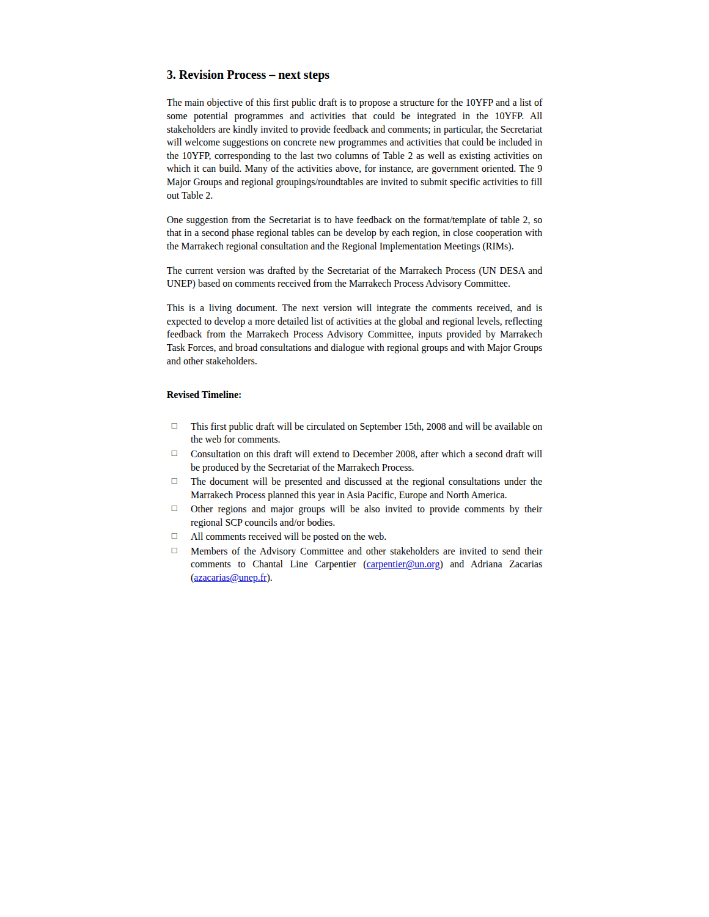3. Revision Process – next steps
The main objective of this first public draft is to propose a structure for the 10YFP and a list of some potential programmes and activities that could be integrated in the 10YFP. All stakeholders are kindly invited to provide feedback and comments; in particular, the Secretariat will welcome suggestions on concrete new programmes and activities that could be included in the 10YFP, corresponding to the last two columns of Table 2 as well as existing activities on which it can build. Many of the activities above, for instance, are government oriented. The 9 Major Groups and regional groupings/roundtables are invited to submit specific activities to fill out Table 2.
One suggestion from the Secretariat is to have feedback on the format/template of table 2, so that in a second phase regional tables can be develop by each region, in close cooperation with the Marrakech regional consultation and the Regional Implementation Meetings (RIMs).
The current version was drafted by the Secretariat of the Marrakech Process (UN DESA and UNEP) based on comments received from the Marrakech Process Advisory Committee.
This is a living document. The next version will integrate the comments received, and is expected to develop a more detailed list of activities at the global and regional levels, reflecting feedback from the Marrakech Process Advisory Committee, inputs provided by Marrakech Task Forces, and broad consultations and dialogue with regional groups and with Major Groups and other stakeholders.
Revised Timeline:
This first public draft will be circulated on September 15th, 2008 and will be available on the web for comments.
Consultation on this draft will extend to December 2008, after which a second draft will be produced by the Secretariat of the Marrakech Process.
The document will be presented and discussed at the regional consultations under the Marrakech Process planned this year in Asia Pacific, Europe and North America.
Other regions and major groups will be also invited to provide comments by their regional SCP councils and/or bodies.
All comments received will be posted on the web.
Members of the Advisory Committee and other stakeholders are invited to send their comments to Chantal Line Carpentier (carpentier@un.org) and Adriana Zacarias (azacarias@unep.fr).